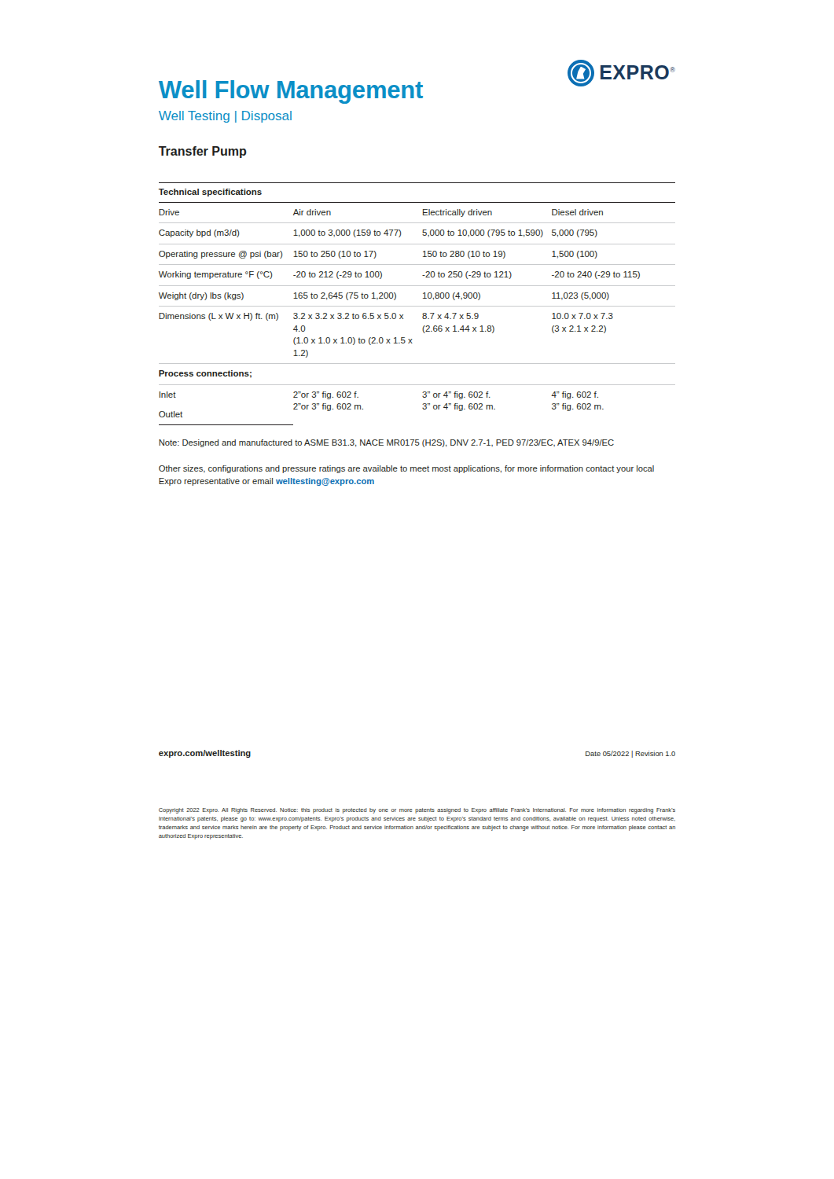EXPRO®
Well Flow Management
Well Testing | Disposal
Transfer Pump
| Technical specifications |
| --- |
| Drive | Air driven | Electrically driven | Diesel driven |
| Capacity bpd (m3/d) | 1,000 to 3,000 (159 to 477) | 5,000 to 10,000 (795 to 1,590) | 5,000 (795) |
| Operating pressure @ psi (bar) | 150 to 250 (10 to 17) | 150 to 280 (10 to 19) | 1,500 (100) |
| Working temperature °F (°C) | -20 to 212 (-29 to 100) | -20 to 250 (-29 to 121) | -20 to 240 (-29 to 115) |
| Weight (dry) lbs (kgs) | 165 to 2,645 (75 to 1,200) | 10,800 (4,900) | 11,023 (5,000) |
| Dimensions (L x W x H) ft. (m) | 3.2 x 3.2 x 3.2 to 6.5 x 5.0 x 4.0 (1.0 x 1.0 x 1.0) to (2.0 x 1.5 x 1.2) | 8.7 x 4.7 x 5.9 (2.66 x 1.44 x 1.8) | 10.0 x 7.0 x 7.3 (3 x 2.1 x 2.2) |
| Process connections; |
| Inlet | 2”or 3” fig. 602 f. 2”or 3” fig. 602 m. | 3” or 4” fig. 602 f. 3” or 4” fig. 602 m. | 4” fig. 602 f. 3” fig. 602 m. |
| Outlet |
Note: Designed and manufactured to ASME B31.3, NACE MR0175 (H2S), DNV 2.7-1, PED 97/23/EC, ATEX 94/9/EC
Other sizes, configurations and pressure ratings are available to meet most applications, for more information contact your local Expro representative or email welltesting@expro.com
expro.com/welltesting
Date 05/2022 | Revision 1.0
Copyright 2022 Expro. All Rights Reserved. Notice: this product is protected by one or more patents assigned to Expro affiliate Frank’s International. For more information regarding Frank’s International’s patents, please go to: www.expro.com/patents. Expro’s products and services are subject to Expro’s standard terms and conditions, available on request. Unless noted otherwise, trademarks and service marks herein are the property of Expro. Product and service information and/or specifications are subject to change without notice. For more information please contact an authorized Expro representative.